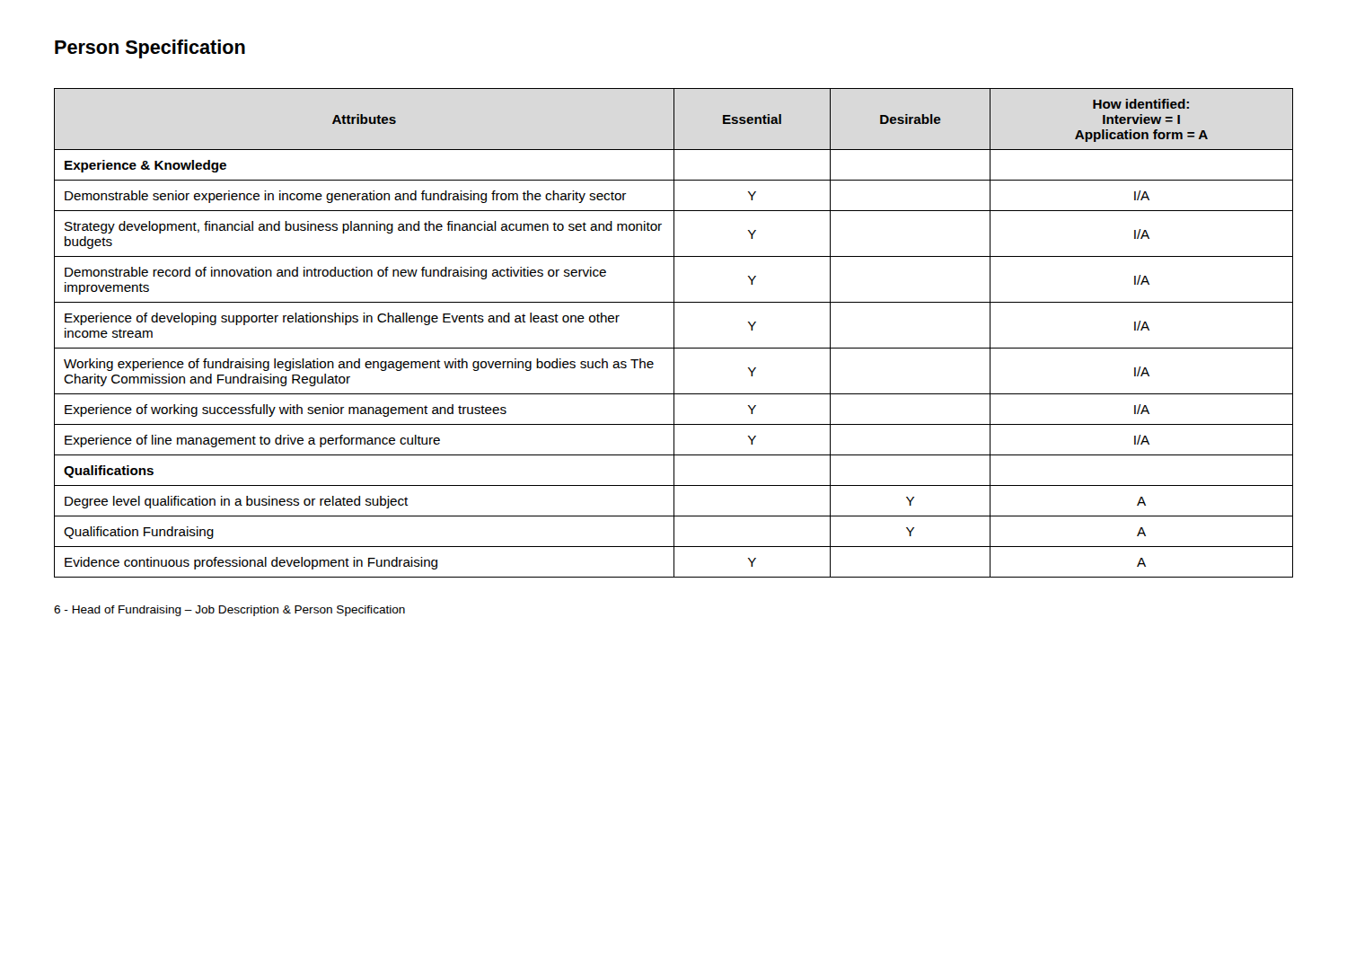Person Specification
| Attributes | Essential | Desirable | How identified: Interview = I Application form = A |
| --- | --- | --- | --- |
| Experience & Knowledge | | | |
| Demonstrable senior experience in income generation and fundraising from the charity sector | Y | | I/A |
| Strategy development, financial and business planning and the financial acumen to set and monitor budgets | Y | | I/A |
| Demonstrable record of innovation and introduction of new fundraising activities or service improvements | Y | | I/A |
| Experience of developing supporter relationships in Challenge Events and at least one other income stream | Y | | I/A |
| Working experience of fundraising legislation and engagement with governing bodies such as The Charity Commission and Fundraising Regulator | Y | | I/A |
| Experience of working successfully with senior management and trustees | Y | | I/A |
| Experience of line management to drive a performance culture | Y | | I/A |
| Qualifications | | | |
| Degree level qualification in a business or related subject | | Y | A |
| Qualification Fundraising | | Y | A |
| Evidence continuous professional development in Fundraising | Y | | A |
6 - Head of Fundraising – Job Description & Person Specification